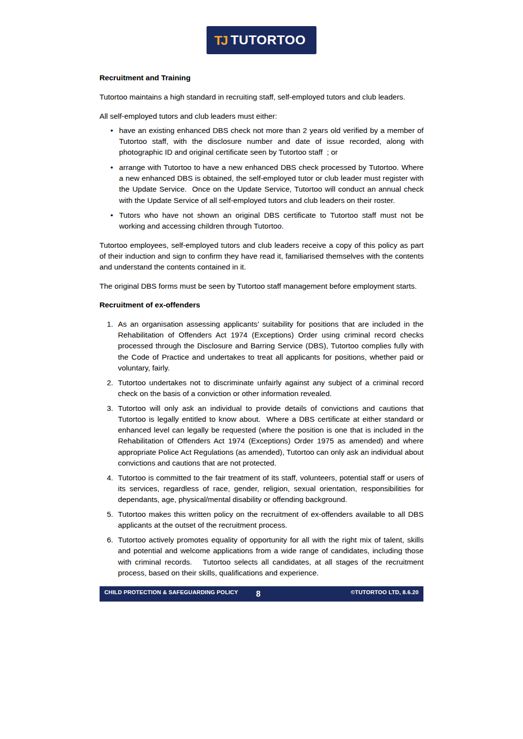TJTUTORTOO
Recruitment and Training
Tutortoo maintains a high standard in recruiting staff, self-employed tutors and club leaders.
All self-employed tutors and club leaders must either:
have an existing enhanced DBS check not more than 2 years old verified by a member of Tutortoo staff, with the disclosure number and date of issue recorded, along with photographic ID and original certificate seen by Tutortoo staff ; or
arrange with Tutortoo to have a new enhanced DBS check processed by Tutortoo. Where a new enhanced DBS is obtained, the self-employed tutor or club leader must register with the Update Service. Once on the Update Service, Tutortoo will conduct an annual check with the Update Service of all self-employed tutors and club leaders on their roster.
Tutors who have not shown an original DBS certificate to Tutortoo staff must not be working and accessing children through Tutortoo.
Tutortoo employees, self-employed tutors and club leaders receive a copy of this policy as part of their induction and sign to confirm they have read it, familiarised themselves with the contents and understand the contents contained in it.
The original DBS forms must be seen by Tutortoo staff management before employment starts.
Recruitment of ex-offenders
As an organisation assessing applicants’ suitability for positions that are included in the Rehabilitation of Offenders Act 1974 (Exceptions) Order using criminal record checks processed through the Disclosure and Barring Service (DBS), Tutortoo complies fully with the Code of Practice and undertakes to treat all applicants for positions, whether paid or voluntary, fairly.
Tutortoo undertakes not to discriminate unfairly against any subject of a criminal record check on the basis of a conviction or other information revealed.
Tutortoo will only ask an individual to provide details of convictions and cautions that Tutortoo is legally entitled to know about. Where a DBS certificate at either standard or enhanced level can legally be requested (where the position is one that is included in the Rehabilitation of Offenders Act 1974 (Exceptions) Order 1975 as amended) and where appropriate Police Act Regulations (as amended), Tutortoo can only ask an individual about convictions and cautions that are not protected.
Tutortoo is committed to the fair treatment of its staff, volunteers, potential staff or users of its services, regardless of race, gender, religion, sexual orientation, responsibilities for dependants, age, physical/mental disability or offending background.
Tutortoo makes this written policy on the recruitment of ex-offenders available to all DBS applicants at the outset of the recruitment process.
Tutortoo actively promotes equality of opportunity for all with the right mix of talent, skills and potential and welcome applications from a wide range of candidates, including those with criminal records. Tutortoo selects all candidates, at all stages of the recruitment process, based on their skills, qualifications and experience.
CHILD PROTECTION & SAFEGUARDING POLICY
8
©TUTORTOO LTD, 8.6.20